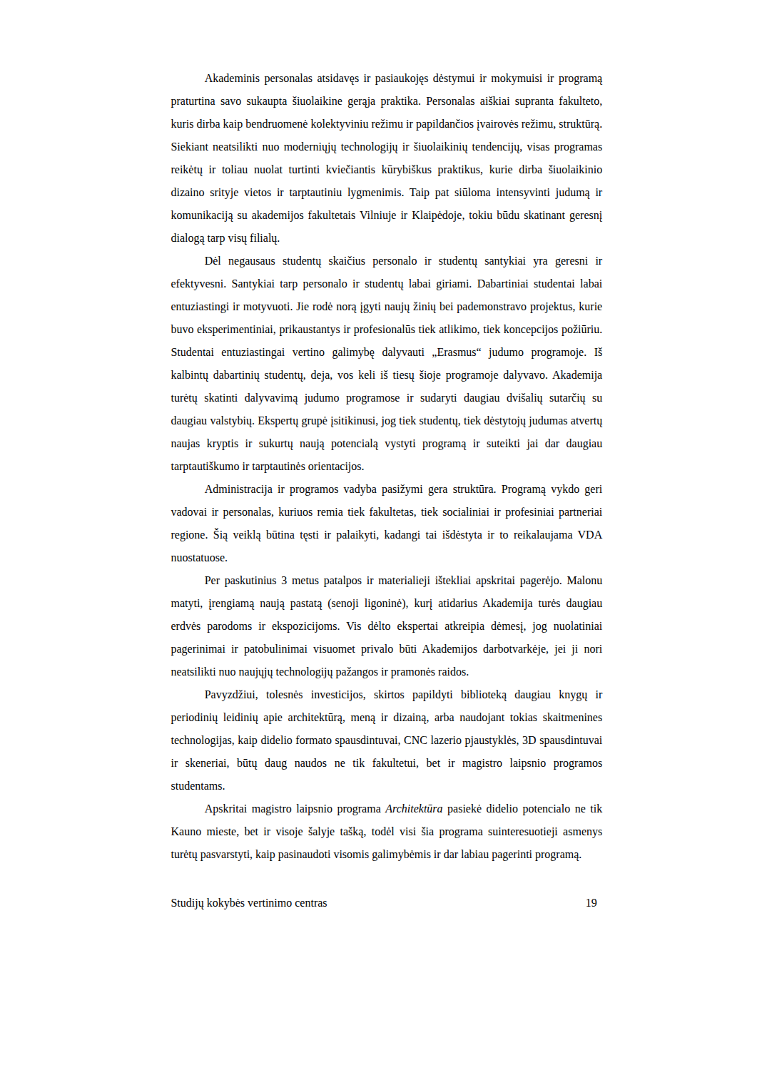Akademinis personalas atsidavęs ir pasiaukojęs dėstymui ir mokymuisi ir programą praturtina savo sukaupta šiuolaikine gerąja praktika. Personalas aiškiai supranta fakulteto, kuris dirba kaip bendruomenė kolektyviniu režimu ir papildančios įvairovės režimu, struktūrą. Siekiant neatsilikti nuo moderniųjų technologijų ir šiuolaikinių tendencijų, visas programas reikėtų ir toliau nuolat turtinti kviečiantis kūrybiškus praktikus, kurie dirba šiuolaikinio dizaino srityje vietos ir tarptautiniu lygmenimis. Taip pat siūloma intensyvinti judumą ir komunikaciją su akademijos fakultetais Vilniuje ir Klaipėdoje, tokiu būdu skatinant geresnį dialogą tarp visų filialų.
Dėl negausaus studentų skaičius personalo ir studentų santykiai yra geresni ir efektyvesni. Santykiai tarp personalo ir studentų labai giriami. Dabartiniai studentai labai entuziastingi ir motyvuoti. Jie rodė norą įgyti naujų žinių bei pademonstravo projektus, kurie buvo eksperimentiniai, prikaustantys ir profesionalūs tiek atlikimo, tiek koncepcijos požiūriu. Studentai entuziastingai vertino galimybę dalyvauti „Erasmus“ judumo programoje. Iš kalbintų dabartinių studentų, deja, vos keli iš tiesų šioje programoje dalyvavo. Akademija turėtų skatinti dalyvavimą judumo programose ir sudaryti daugiau dvišalių sutarčių su daugiau valstybių. Ekspertų grupė įsitikinusi, jog tiek studentų, tiek dėstytojų judumas atvertų naujas kryptis ir sukurtų naują potencialą vystyti programą ir suteikti jai dar daugiau tarptautiškumo ir tarptautinės orientacijos.
Administracija ir programos vadyba pasižymi gera struktūra. Programą vykdo geri vadovai ir personalas, kuriuos remia tiek fakultetas, tiek socialiniai ir profesiniai partneriai regione. Šią veiklą būtina tęsti ir palaikyti, kadangi tai išdėstyta ir to reikalaujama VDA nuostatuose.
Per paskutinius 3 metus patalpos ir materialieji ištekliai apskritai pagerėjo. Malonu matyti, įrengiamą naują pastatą (senoji ligoninė), kurį atidarius Akademija turės daugiau erdvės parodoms ir ekspozicijoms. Vis dėlto ekspertai atkreipia dėmesį, jog nuolatiniai pagerinimai ir patobulinimai visuomet privalo būti Akademijos darbotvarkėje, jei ji nori neatsilikti nuo naujųjų technologijų pažangos ir pramonės raidos.
Pavyzdžiui, tolesnės investicijos, skirtos papildyti biblioteką daugiau knygų ir periodinių leidinių apie architektūrą, meną ir dizainą, arba naudojant tokias skaitmenines technologijas, kaip didelio formato spausdintuvai, CNC lazerio pjaustyklės, 3D spausdintuvai ir skeneriai, būtų daug naudos ne tik fakultetui, bet ir magistro laipsnio programos studentams.
Apskritai magistro laipsnio programa Architektūra pasiekė didelio potencialo ne tik Kauno mieste, bet ir visoje šalyje tašką, todėl visi šia programa suinteresuotieji asmenys turėtų pasvarstyti, kaip pasinaudoti visomis galimybėmis ir dar labiau pagerinti programą.
Studijų kokybės vertinimo centras 19